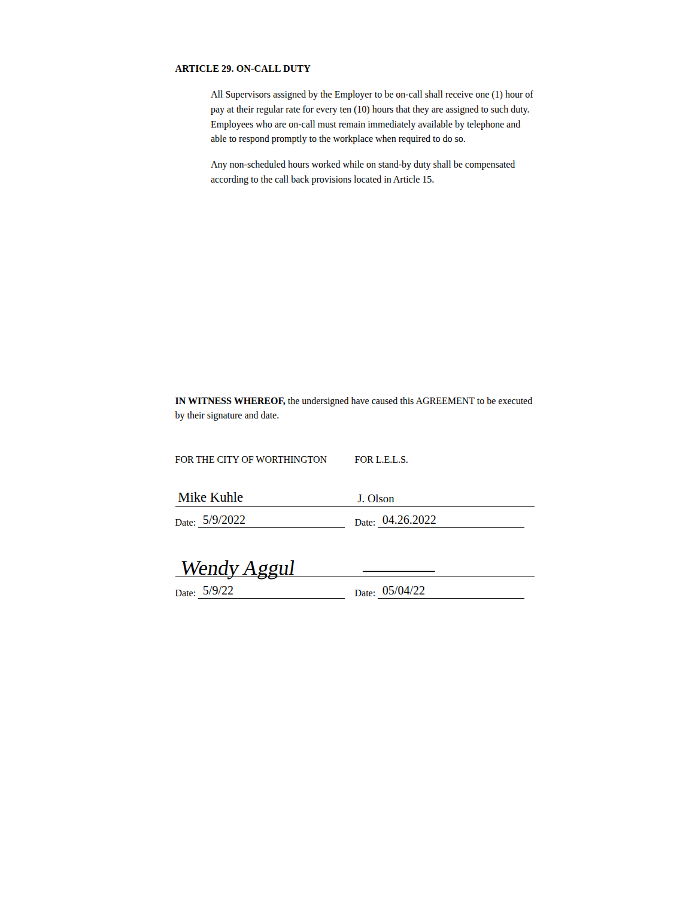ARTICLE 29. ON-CALL DUTY
All Supervisors assigned by the Employer to be on-call shall receive one (1) hour of pay at their regular rate for every ten (10) hours that they are assigned to such duty. Employees who are on-call must remain immediately available by telephone and able to respond promptly to the workplace when required to do so.
Any non-scheduled hours worked while on stand-by duty shall be compensated according to the call back provisions located in Article 15.
IN WITNESS WHEREOF, the undersigned have caused this AGREEMENT to be executed by their signature and date.
| FOR THE CITY OF WORTHINGTON | FOR L.E.L.S. |
| Mike Kuhle | J. Olson |
| Date: 5/9/2022 | Date: 04.26.2022 |
| Wendy Aggul | ——— |
| Date: 5/9/22 | Date: 05/04/22 |